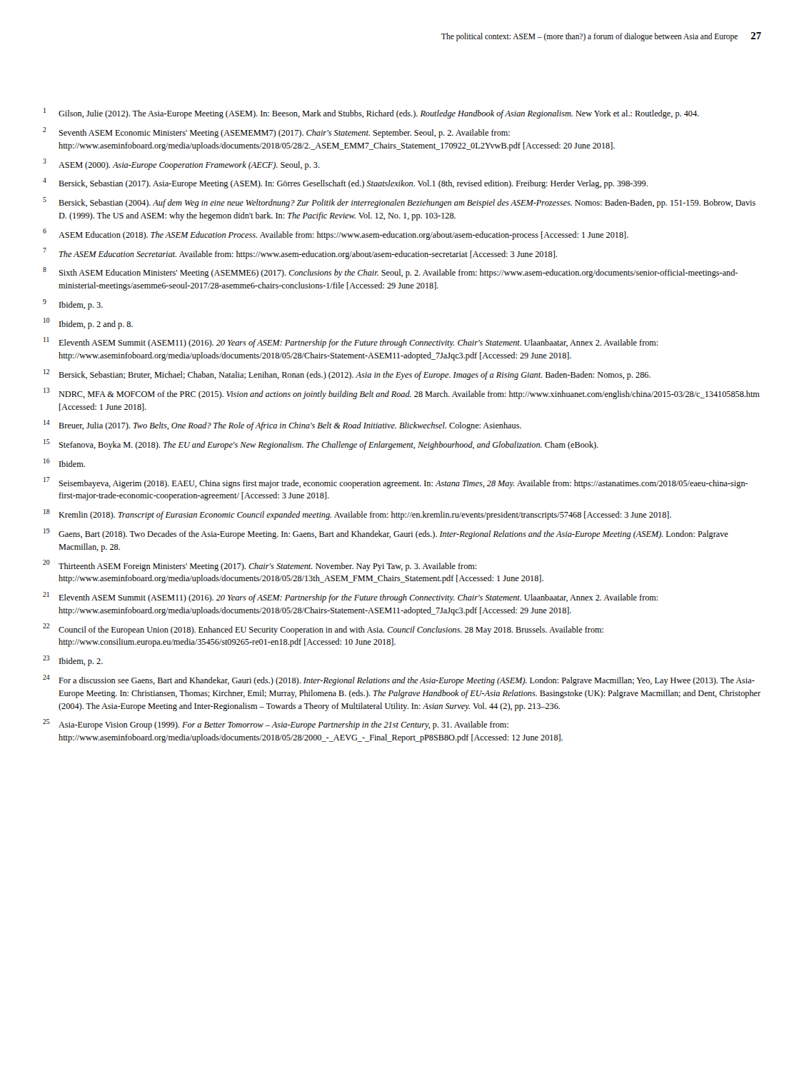The political context: ASEM – (more than?) a forum of dialogue between Asia and Europe 27
Gilson, Julie (2012). The Asia-Europe Meeting (ASEM). In: Beeson, Mark and Stubbs, Richard (eds.). Routledge Handbook of Asian Regionalism. New York et al.: Routledge, p. 404.
Seventh ASEM Economic Ministers' Meeting (ASEMEMM7) (2017). Chair's Statement. September. Seoul, p. 2. Available from: http://www.aseminfoboard.org/media/uploads/documents/2018/05/28/2._ASEM_EMM7_Chairs_Statement_170922_0L2YvwB.pdf [Accessed: 20 June 2018].
ASEM (2000). Asia-Europe Cooperation Framework (AECF). Seoul, p. 3.
Bersick, Sebastian (2017). Asia-Europe Meeting (ASEM). In: Görres Gesellschaft (ed.) Staatslexikon. Vol.1 (8th, revised edition). Freiburg: Herder Verlag, pp. 398-399.
Bersick, Sebastian (2004). Auf dem Weg in eine neue Weltordnung? Zur Politik der interregionalen Beziehungen am Beispiel des ASEM-Prozesses. Nomos: Baden-Baden, pp. 151-159. Bobrow, Davis D. (1999). The US and ASEM: why the hegemon didn't bark. In: The Pacific Review. Vol. 12, No. 1, pp. 103-128.
ASEM Education (2018). The ASEM Education Process. Available from: https://www.asem-education.org/about/asem-education-process [Accessed: 1 June 2018].
The ASEM Education Secretariat. Available from: https://www.asem-education.org/about/asem-education-secretariat [Accessed: 3 June 2018].
Sixth ASEM Education Ministers' Meeting (ASEMME6) (2017). Conclusions by the Chair. Seoul, p. 2. Available from: https://www.asem-education.org/documents/senior-official-meetings-and-ministerial-meetings/asemme6-seoul-2017/28-asemme6-chairs-conclusions-1/file [Accessed: 29 June 2018].
Ibidem, p. 3.
Ibidem, p. 2 and p. 8.
Eleventh ASEM Summit (ASEM11) (2016). 20 Years of ASEM: Partnership for the Future through Connectivity. Chair's Statement. Ulaanbaatar, Annex 2. Available from: http://www.aseminfoboard.org/media/uploads/documents/2018/05/28/Chairs-Statement-ASEM11-adopted_7JaJqc3.pdf [Accessed: 29 June 2018].
Bersick, Sebastian; Bruter, Michael; Chaban, Natalia; Lenihan, Ronan (eds.) (2012). Asia in the Eyes of Europe. Images of a Rising Giant. Baden-Baden: Nomos, p. 286.
NDRC, MFA & MOFCOM of the PRC (2015). Vision and actions on jointly building Belt and Road. 28 March. Available from: http://www.xinhuanet.com/english/china/2015-03/28/c_134105858.htm [Accessed: 1 June 2018].
Breuer, Julia (2017). Two Belts, One Road? The Role of Africa in China's Belt & Road Initiative. Blickwechsel. Cologne: Asienhaus.
Stefanova, Boyka M. (2018). The EU and Europe's New Regionalism. The Challenge of Enlargement, Neighbourhood, and Globalization. Cham (eBook).
Ibidem.
Seisembayeva, Aigerim (2018). EAEU, China signs first major trade, economic cooperation agreement. In: Astana Times, 28 May. Available from: https://astanatimes.com/2018/05/eaeu-china-sign-first-major-trade-economic-cooperation-agreement/ [Accessed: 3 June 2018].
Kremlin (2018). Transcript of Eurasian Economic Council expanded meeting. Available from: http://en.kremlin.ru/events/president/transcripts/57468 [Accessed: 3 June 2018].
Gaens, Bart (2018). Two Decades of the Asia-Europe Meeting. In: Gaens, Bart and Khandekar, Gauri (eds.). Inter-Regional Relations and the Asia-Europe Meeting (ASEM). London: Palgrave Macmillan, p. 28.
Thirteenth ASEM Foreign Ministers' Meeting (2017). Chair's Statement. November. Nay Pyi Taw, p. 3. Available from: http://www.aseminfoboard.org/media/uploads/documents/2018/05/28/13th_ASEM_FMM_Chairs_Statement.pdf [Accessed: 1 June 2018].
Eleventh ASEM Summit (ASEM11) (2016). 20 Years of ASEM: Partnership for the Future through Connectivity. Chair's Statement. Ulaanbaatar, Annex 2. Available from: http://www.aseminfoboard.org/media/uploads/documents/2018/05/28/Chairs-Statement-ASEM11-adopted_7JaJqc3.pdf [Accessed: 29 June 2018].
Council of the European Union (2018). Enhanced EU Security Cooperation in and with Asia. Council Conclusions. 28 May 2018. Brussels. Available from: http://www.consilium.europa.eu/media/35456/st09265-re01-en18.pdf [Accessed: 10 June 2018].
Ibidem, p. 2.
For a discussion see Gaens, Bart and Khandekar, Gauri (eds.) (2018). Inter-Regional Relations and the Asia-Europe Meeting (ASEM). London: Palgrave Macmillan; Yeo, Lay Hwee (2013). The Asia-Europe Meeting. In: Christiansen, Thomas; Kirchner, Emil; Murray, Philomena B. (eds.). The Palgrave Handbook of EU-Asia Relations. Basingstoke (UK): Palgrave Macmillan; and Dent, Christopher (2004). The Asia-Europe Meeting and Inter-Regionalism – Towards a Theory of Multilateral Utility. In: Asian Survey. Vol. 44 (2), pp. 213–236.
Asia-Europe Vision Group (1999). For a Better Tomorrow – Asia-Europe Partnership in the 21st Century, p. 31. Available from: http://www.aseminfoboard.org/media/uploads/documents/2018/05/28/2000_-_AEVG_-_Final_Report_pP8SB8O.pdf [Accessed: 12 June 2018].